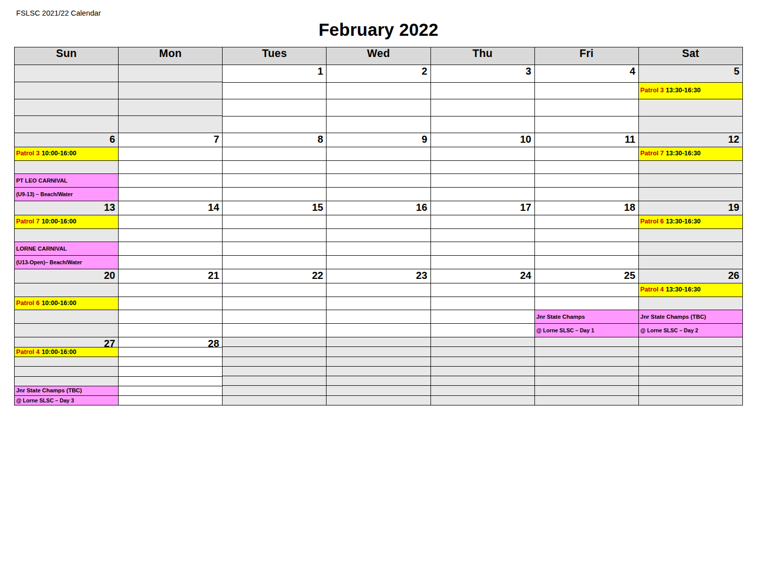FSLSC 2021/22 Calendar
February 2022
| Sun | Mon | Tues | Wed | Thu | Fri | Sat |
| --- | --- | --- | --- | --- | --- | --- |
| | | 1 | 2 | 3 | 4 | 5 Patrol 3 13:30-16:30 |
| 6 Patrol 3 10:00-16:00 PT LEO CARNIVAL (U9-13) – Beach/Water | 7 | 8 | 9 | 10 | 11 | 12 Patrol 7 13:30-16:30 |
| 13 Patrol 7 10:00-16:00 LORNE CARNIVAL (U13-Open)– Beach/Water | 14 | 15 | 16 | 17 | 18 | 19 Patrol 6 13:30-16:30 |
| 20 Patrol 6 10:00-16:00 | 21 | 22 | 23 | 24 | 25 Jnr State Champs @ Lorne SLSC – Day 1 | 26 Patrol 4 13:30-16:30 Jnr State Champs (TBC) @ Lorne SLSC – Day 2 |
| 27 Patrol 4 10:00-16:00 Jnr State Champs (TBC) @ Lorne SLSC – Day 3 | 28 | | | | | |